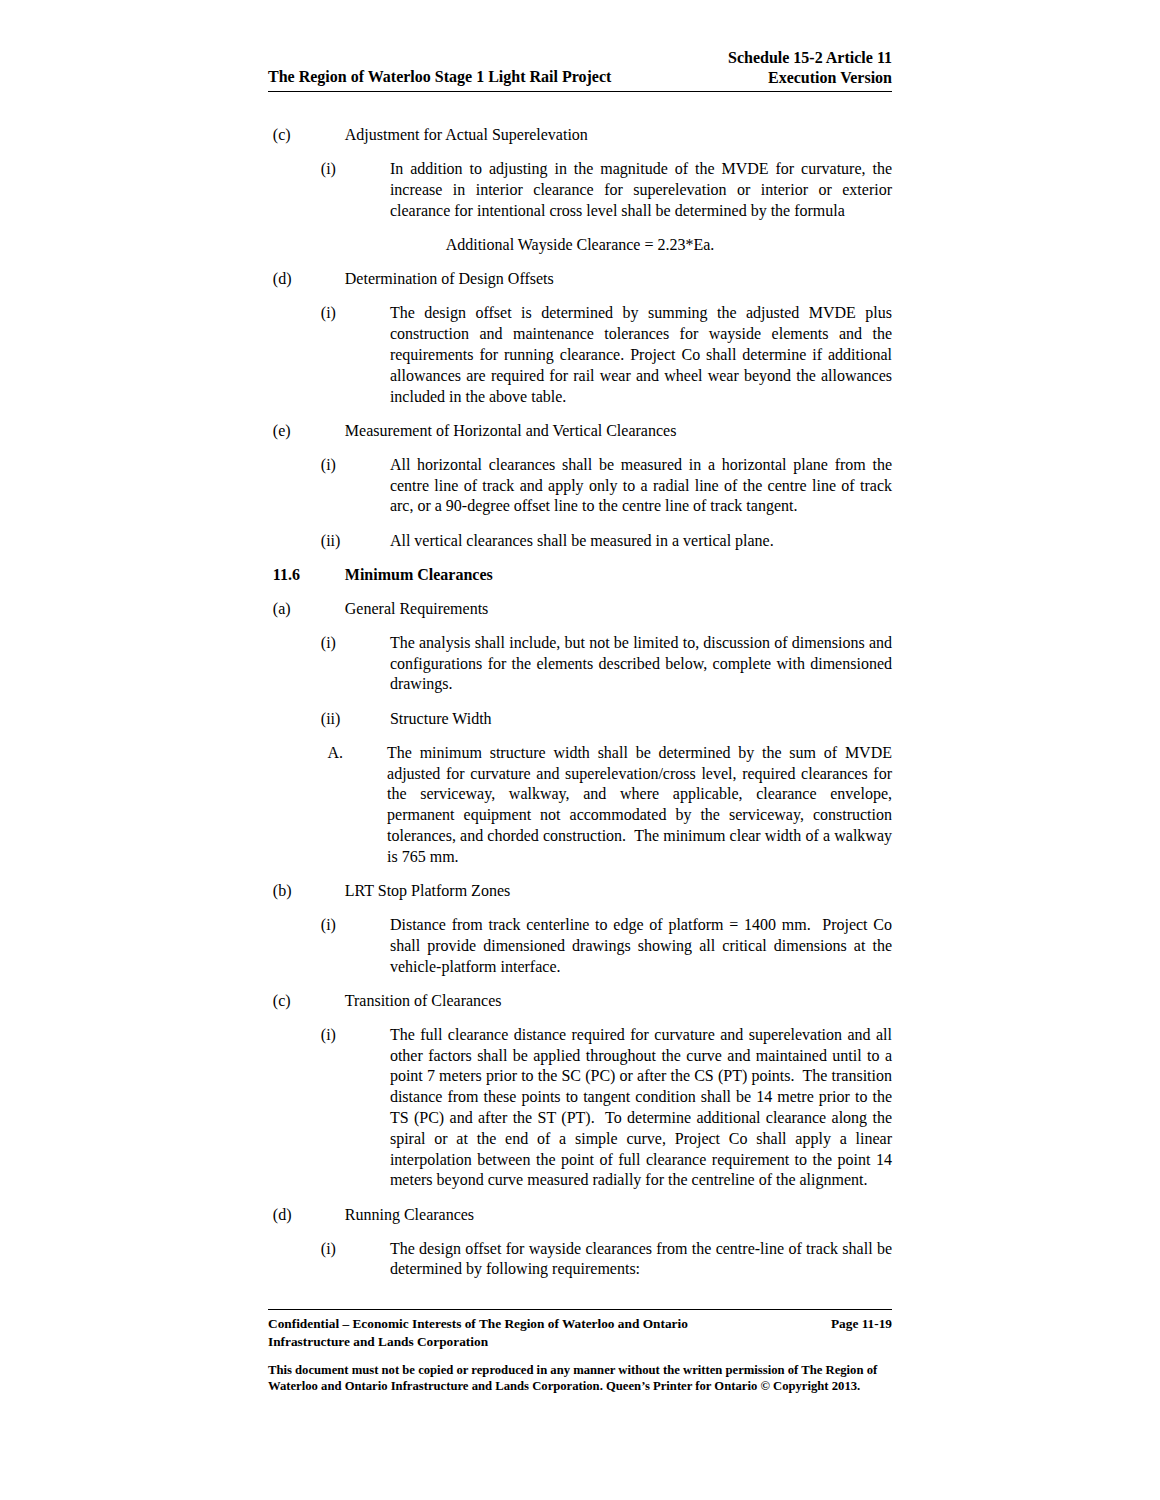| The Region of Waterloo Stage 1 Light Rail Project | Schedule 15-2 Article 11 Execution Version |
(c)
Adjustment for Actual Superelevation
(i)
In addition to adjusting in the magnitude of the MVDE for curvature, the increase in interior clearance for superelevation or interior or exterior clearance for intentional cross level shall be determined by the formula
Additional Wayside Clearance = 2.23*Ea.
(d)
Determination of Design Offsets
(i)
The design offset is determined by summing the adjusted MVDE plus construction and maintenance tolerances for wayside elements and the requirements for running clearance. Project Co shall determine if additional allowances are required for rail wear and wheel wear beyond the allowances included in the above table.
(e)
Measurement of Horizontal and Vertical Clearances
(i)
All horizontal clearances shall be measured in a horizontal plane from the centre line of track and apply only to a radial line of the centre line of track arc, or a 90-degree offset line to the centre line of track tangent.
(ii)
All vertical clearances shall be measured in a vertical plane.
11.6
Minimum Clearances
(a)
General Requirements
(i)
The analysis shall include, but not be limited to, discussion of dimensions and configurations for the elements described below, complete with dimensioned drawings.
(ii)
Structure Width
A.
The minimum structure width shall be determined by the sum of MVDE adjusted for curvature and superelevation/cross level, required clearances for the serviceway, walkway, and where applicable, clearance envelope, permanent equipment not accommodated by the serviceway, construction tolerances, and chorded construction. The minimum clear width of a walkway is 765 mm.
(b)
LRT Stop Platform Zones
(i)
Distance from track centerline to edge of platform = 1400 mm. Project Co shall provide dimensioned drawings showing all critical dimensions at the vehicle-platform interface.
(c)
Transition of Clearances
(i)
The full clearance distance required for curvature and superelevation and all other factors shall be applied throughout the curve and maintained until to a point 7 meters prior to the SC (PC) or after the CS (PT) points. The transition distance from these points to tangent condition shall be 14 metre prior to the TS (PC) and after the ST (PT). To determine additional clearance along the spiral or at the end of a simple curve, Project Co shall apply a linear interpolation between the point of full clearance requirement to the point 14 meters beyond curve measured radially for the centreline of the alignment.
(d)
Running Clearances
(i)
The design offset for wayside clearances from the centre-line of track shall be determined by following requirements:
| Confidential – Economic Interests of The Region of Waterloo and Ontario Infrastructure and Lands Corporation | Page 11-19 |
This document must not be copied or reproduced in any manner without the written permission of The Region of Waterloo and Ontario Infrastructure and Lands Corporation. Queen’s Printer for Ontario © Copyright 2013.